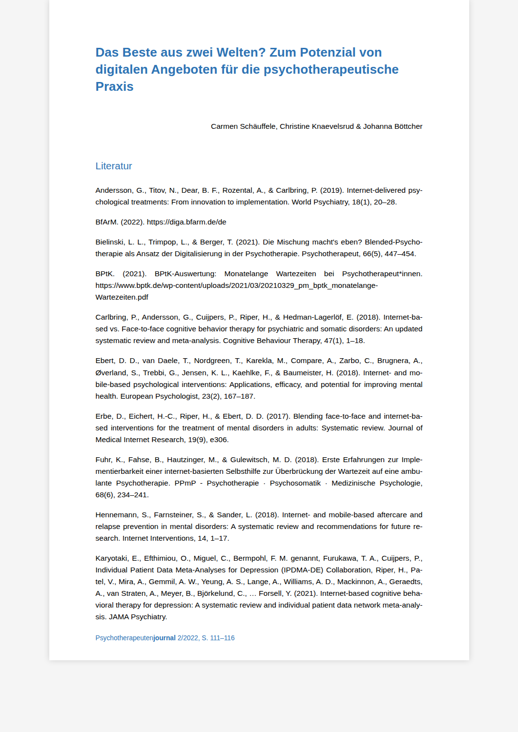Das Beste aus zwei Welten? Zum Potenzial von digitalen Angeboten für die psychotherapeutische Praxis
Carmen Schäuffele, Christine Knaevelsrud & Johanna Böttcher
Literatur
Andersson, G., Titov, N., Dear, B. F., Rozental, A., & Carlbring, P. (2019). Internet-delivered psychological treatments: From innovation to implementation. World Psychiatry, 18(1), 20–28.
BfArM. (2022). https://diga.bfarm.de/de
Bielinski, L. L., Trimpop, L., & Berger, T. (2021). Die Mischung macht's eben? Blended-Psychotherapie als Ansatz der Digitalisierung in der Psychotherapie. Psychotherapeut, 66(5), 447–454.
BPtK. (2021). BPtK-Auswertung: Monatelange Wartezeiten bei Psychotherapeut*innen. https://www.bptk.de/wp-content/uploads/2021/03/20210329_pm_bptk_monatelange-Wartezeiten.pdf
Carlbring, P., Andersson, G., Cuijpers, P., Riper, H., & Hedman-Lagerlöf, E. (2018). Internet-based vs. Face-to-face cognitive behavior therapy for psychiatric and somatic disorders: An updated systematic review and meta-analysis. Cognitive Behaviour Therapy, 47(1), 1–18.
Ebert, D. D., van Daele, T., Nordgreen, T., Karekla, M., Compare, A., Zarbo, C., Brugnera, A., Øverland, S., Trebbi, G., Jensen, K. L., Kaehlke, F., & Baumeister, H. (2018). Internet- and mobile-based psychological interventions: Applications, efficacy, and potential for improving mental health. European Psychologist, 23(2), 167–187.
Erbe, D., Eichert, H.-C., Riper, H., & Ebert, D. D. (2017). Blending face-to-face and internet-based interventions for the treatment of mental disorders in adults: Systematic review. Journal of Medical Internet Research, 19(9), e306.
Fuhr, K., Fahse, B., Hautzinger, M., & Gulewitsch, M. D. (2018). Erste Erfahrungen zur Implementierbarkeit einer internet-basierten Selbsthilfe zur Überbrückung der Wartezeit auf eine ambulante Psychotherapie. PPmP - Psychotherapie · Psychosomatik · Medizinische Psychologie, 68(6), 234–241.
Hennemann, S., Farnsteiner, S., & Sander, L. (2018). Internet- and mobile-based aftercare and relapse prevention in mental disorders: A systematic review and recommendations for future research. Internet Interventions, 14, 1–17.
Karyotaki, E., Efthimiou, O., Miguel, C., Bermpohl, F. M. genannt, Furukawa, T. A., Cuijpers, P., Individual Patient Data Meta-Analyses for Depression (IPDMA-DE) Collaboration, Riper, H., Patel, V., Mira, A., Gemmil, A. W., Yeung, A. S., Lange, A., Williams, A. D., Mackinnon, A., Geraedts, A., van Straten, A., Meyer, B., Björkelund, C., … Forsell, Y. (2021). Internet-based cognitive behavioral therapy for depression: A systematic review and individual patient data network meta-analysis. JAMA Psychiatry.
Psychotherapeutenjournal 2/2022, S. 111–116